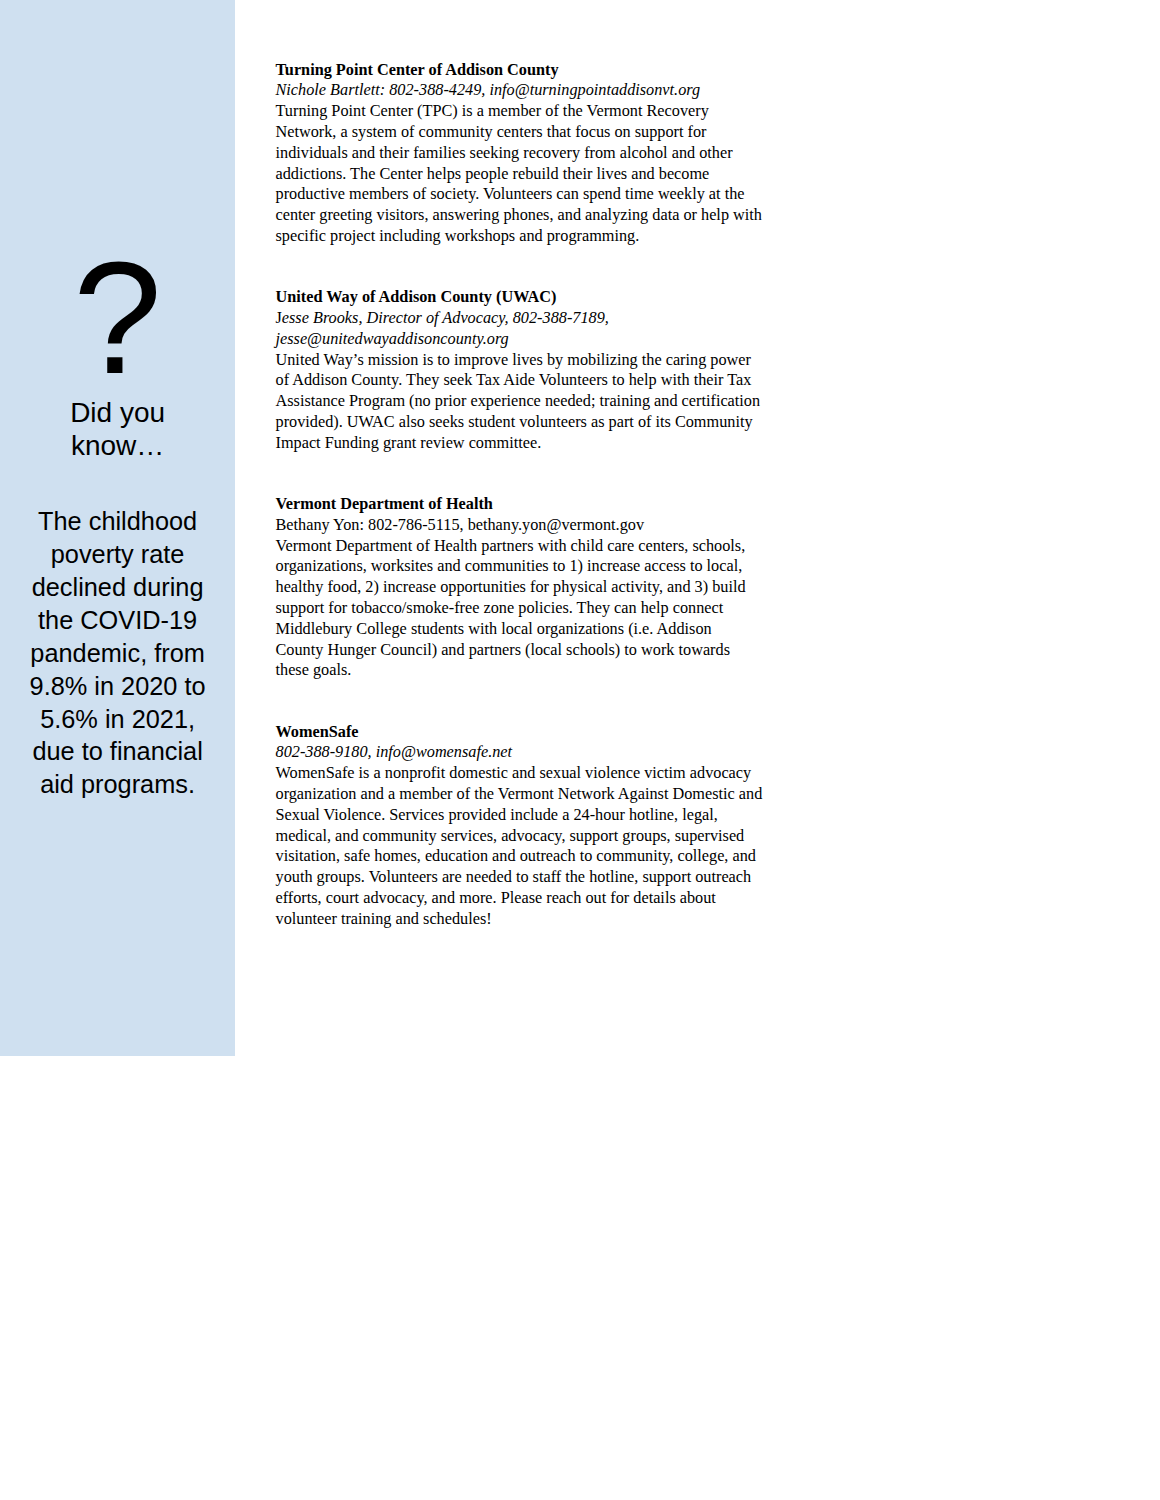?
Did you know…
The childhood poverty rate declined during the COVID-19 pandemic, from 9.8% in 2020 to 5.6% in 2021, due to financial aid programs.
Turning Point Center of Addison County
Nichole Bartlett: 802-388-4249, info@turningpointaddisonvt.org
Turning Point Center (TPC) is a member of the Vermont Recovery Network, a system of community centers that focus on support for individuals and their families seeking recovery from alcohol and other addictions. The Center helps people rebuild their lives and become productive members of society. Volunteers can spend time weekly at the center greeting visitors, answering phones, and analyzing data or help with specific project including workshops and programming.
United Way of Addison County (UWAC)
Jesse Brooks, Director of Advocacy, 802-388-7189, jesse@unitedwayaddisoncounty.org
United Way’s mission is to improve lives by mobilizing the caring power of Addison County. They seek Tax Aide Volunteers to help with their Tax Assistance Program (no prior experience needed; training and certification provided). UWAC also seeks student volunteers as part of its Community Impact Funding grant review committee.
Vermont Department of Health
Bethany Yon: 802-786-5115, bethany.yon@vermont.gov
Vermont Department of Health partners with child care centers, schools, organizations, worksites and communities to 1) increase access to local, healthy food, 2) increase opportunities for physical activity, and 3) build support for tobacco/smoke-free zone policies. They can help connect Middlebury College students with local organizations (i.e. Addison County Hunger Council) and partners (local schools) to work towards these goals.
WomenSafe
802-388-9180, info@womensafe.net
WomenSafe is a nonprofit domestic and sexual violence victim advocacy organization and a member of the Vermont Network Against Domestic and Sexual Violence. Services provided include a 24-hour hotline, legal, medical, and community services, advocacy, support groups, supervised visitation, safe homes, education and outreach to community, college, and youth groups. Volunteers are needed to staff the hotline, support outreach efforts, court advocacy, and more. Please reach out for details about volunteer training and schedules!